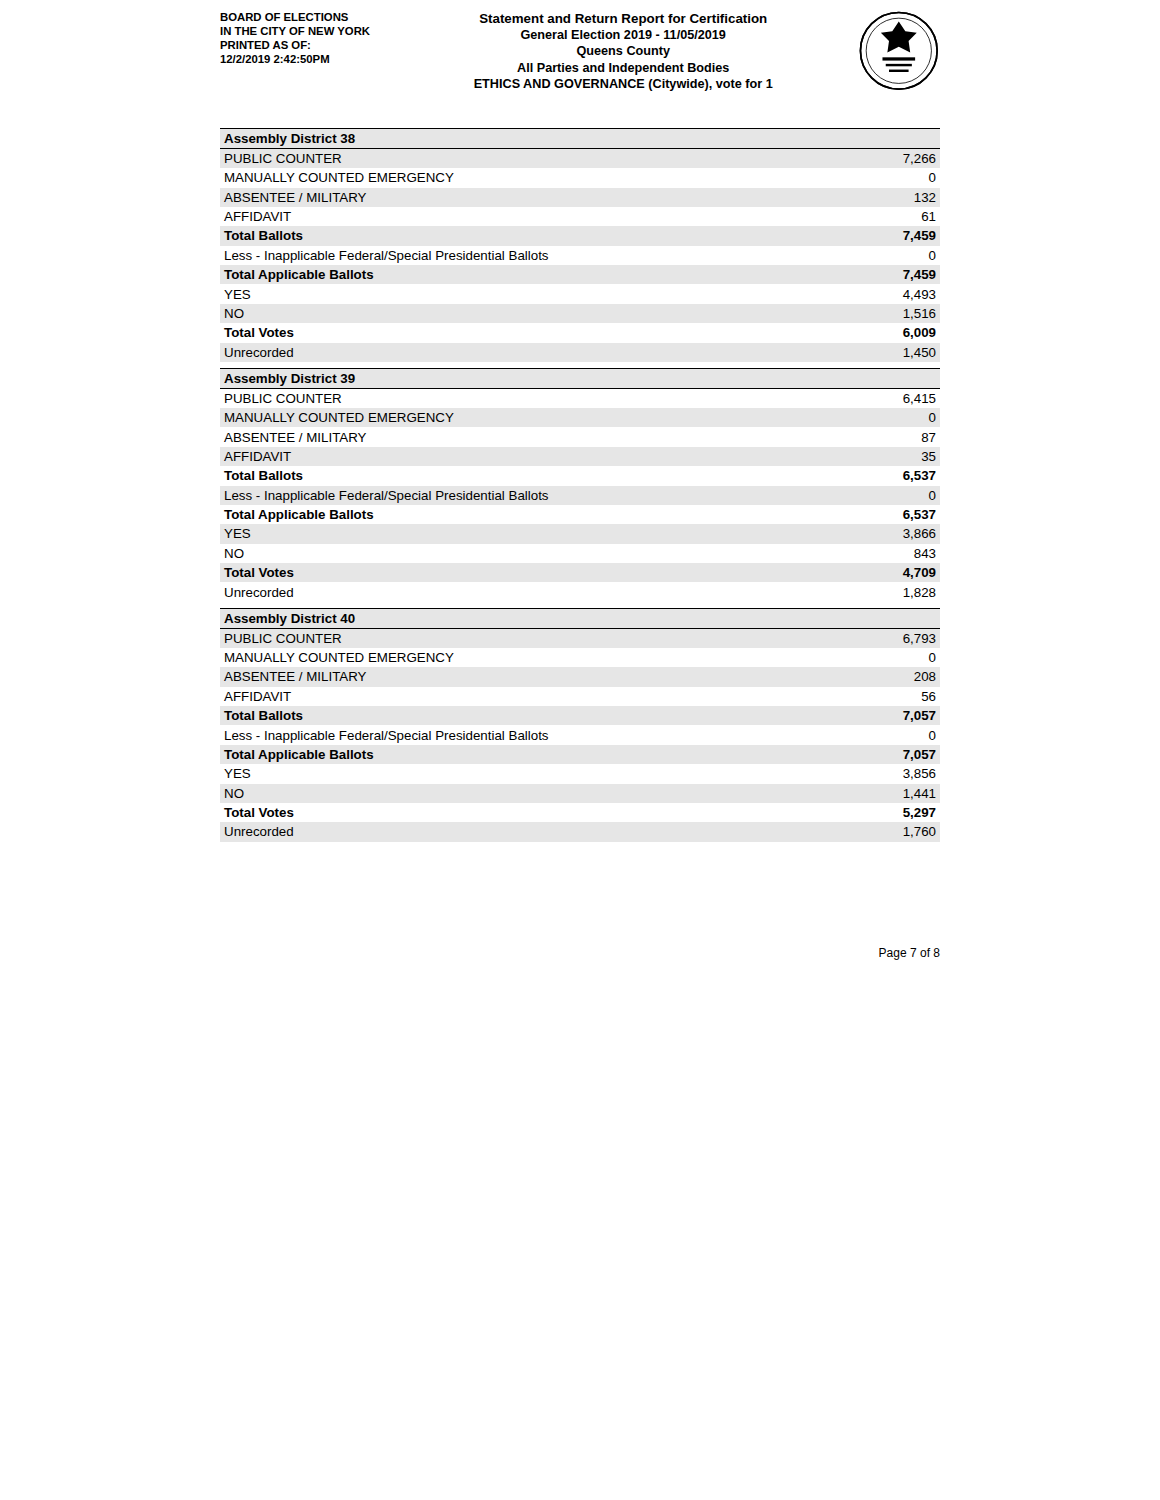BOARD OF ELECTIONS
IN THE CITY OF NEW YORK
PRINTED AS OF:
12/2/2019 2:42:50PM
Statement and Return Report for Certification
General Election 2019 - 11/05/2019
Queens County
All Parties and Independent Bodies
ETHICS AND GOVERNANCE (Citywide), vote for 1
Assembly District 38
| PUBLIC COUNTER | 7,266 |
| MANUALLY COUNTED EMERGENCY | 0 |
| ABSENTEE / MILITARY | 132 |
| AFFIDAVIT | 61 |
| Total Ballots | 7,459 |
| Less - Inapplicable Federal/Special Presidential Ballots | 0 |
| Total Applicable Ballots | 7,459 |
| YES | 4,493 |
| NO | 1,516 |
| Total Votes | 6,009 |
| Unrecorded | 1,450 |
Assembly District 39
| PUBLIC COUNTER | 6,415 |
| MANUALLY COUNTED EMERGENCY | 0 |
| ABSENTEE / MILITARY | 87 |
| AFFIDAVIT | 35 |
| Total Ballots | 6,537 |
| Less - Inapplicable Federal/Special Presidential Ballots | 0 |
| Total Applicable Ballots | 6,537 |
| YES | 3,866 |
| NO | 843 |
| Total Votes | 4,709 |
| Unrecorded | 1,828 |
Assembly District 40
| PUBLIC COUNTER | 6,793 |
| MANUALLY COUNTED EMERGENCY | 0 |
| ABSENTEE / MILITARY | 208 |
| AFFIDAVIT | 56 |
| Total Ballots | 7,057 |
| Less - Inapplicable Federal/Special Presidential Ballots | 0 |
| Total Applicable Ballots | 7,057 |
| YES | 3,856 |
| NO | 1,441 |
| Total Votes | 5,297 |
| Unrecorded | 1,760 |
Page 7 of 8